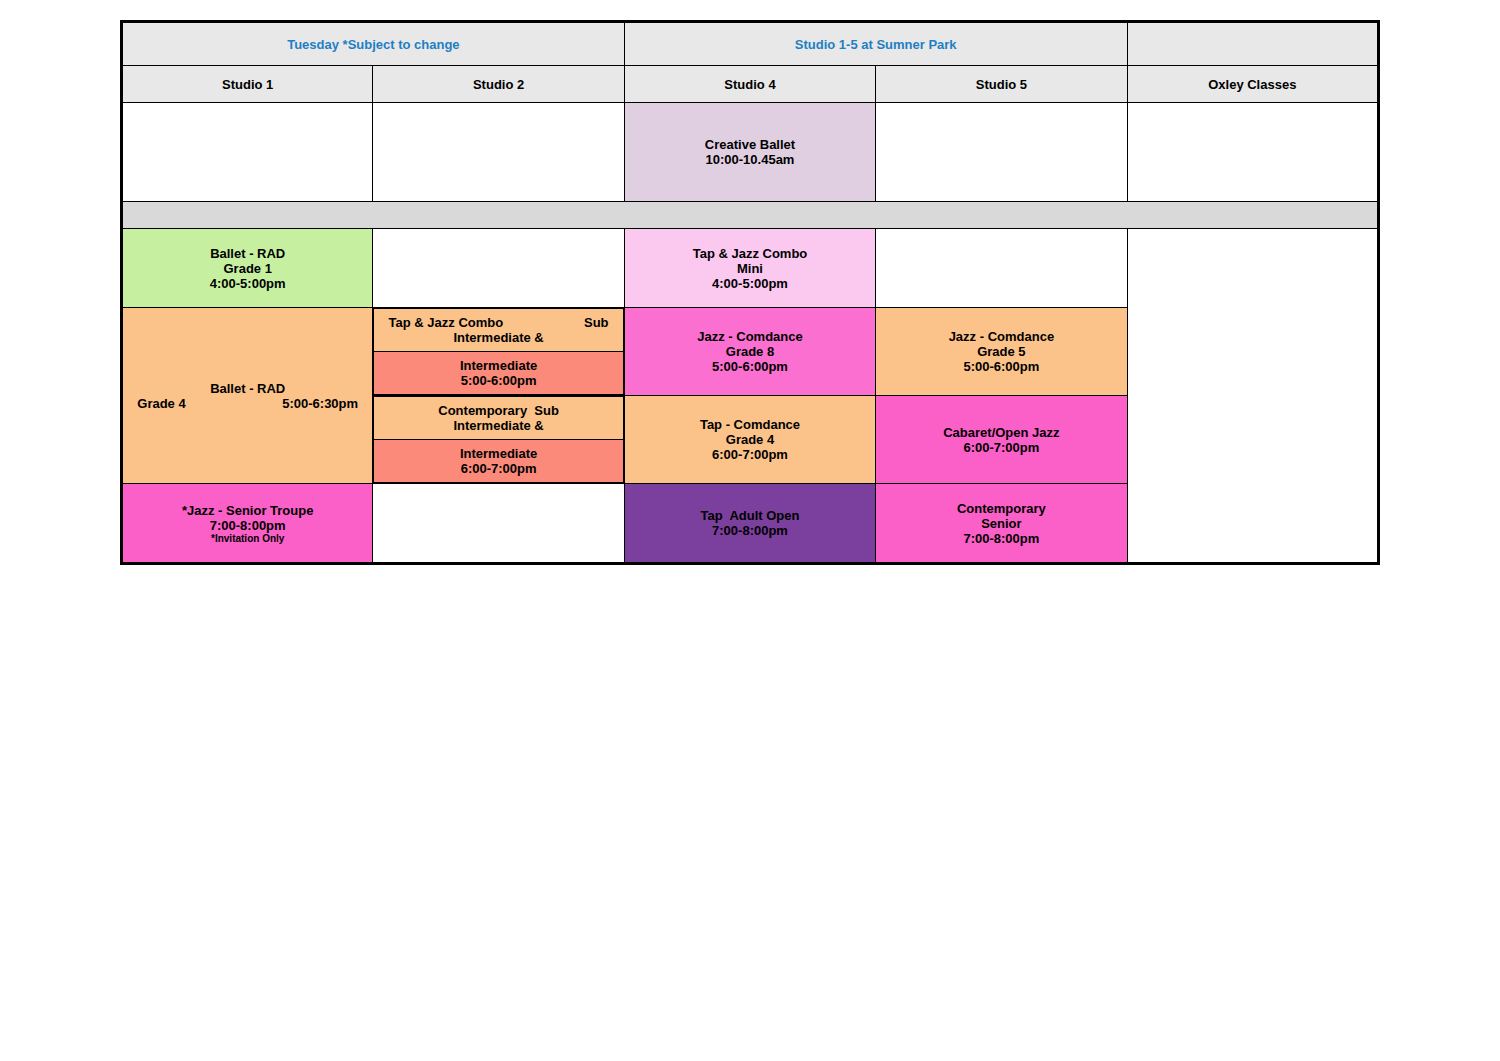| Tuesday *Subject to change | Studio 1-5 at Sumner Park | |
| Studio 1 | Studio 2 | Studio 4 | Studio 5 | Oxley Classes |
| | | Creative Ballet 10:00-10.45am | | |
| Ballet - RAD Grade 1 4:00-5:00pm | | Tap & Jazz Combo Mini 4:00-5:00pm | | |
| Ballet - RAD Grade 4 5:00-6:30pm | / Tap & Jazz Combo Sub Intermediate & / / Intermediate 5:00-6:00pm / | Jazz - Comdance Grade 8 5:00-6:00pm | Jazz - Comdance Grade 5 5:00-6:00pm |
| / Contemporary Sub Intermediate & / / Intermediate 6:00-7:00pm / | Tap - Comdance Grade 4 6:00-7:00pm | Cabaret/Open Jazz 6:00-7:00pm |
| *Jazz - Senior Troupe 7:00-8:00pm *Invitation Only | | Tap Adult Open 7:00-8:00pm | Contemporary Senior 7:00-8:00pm |